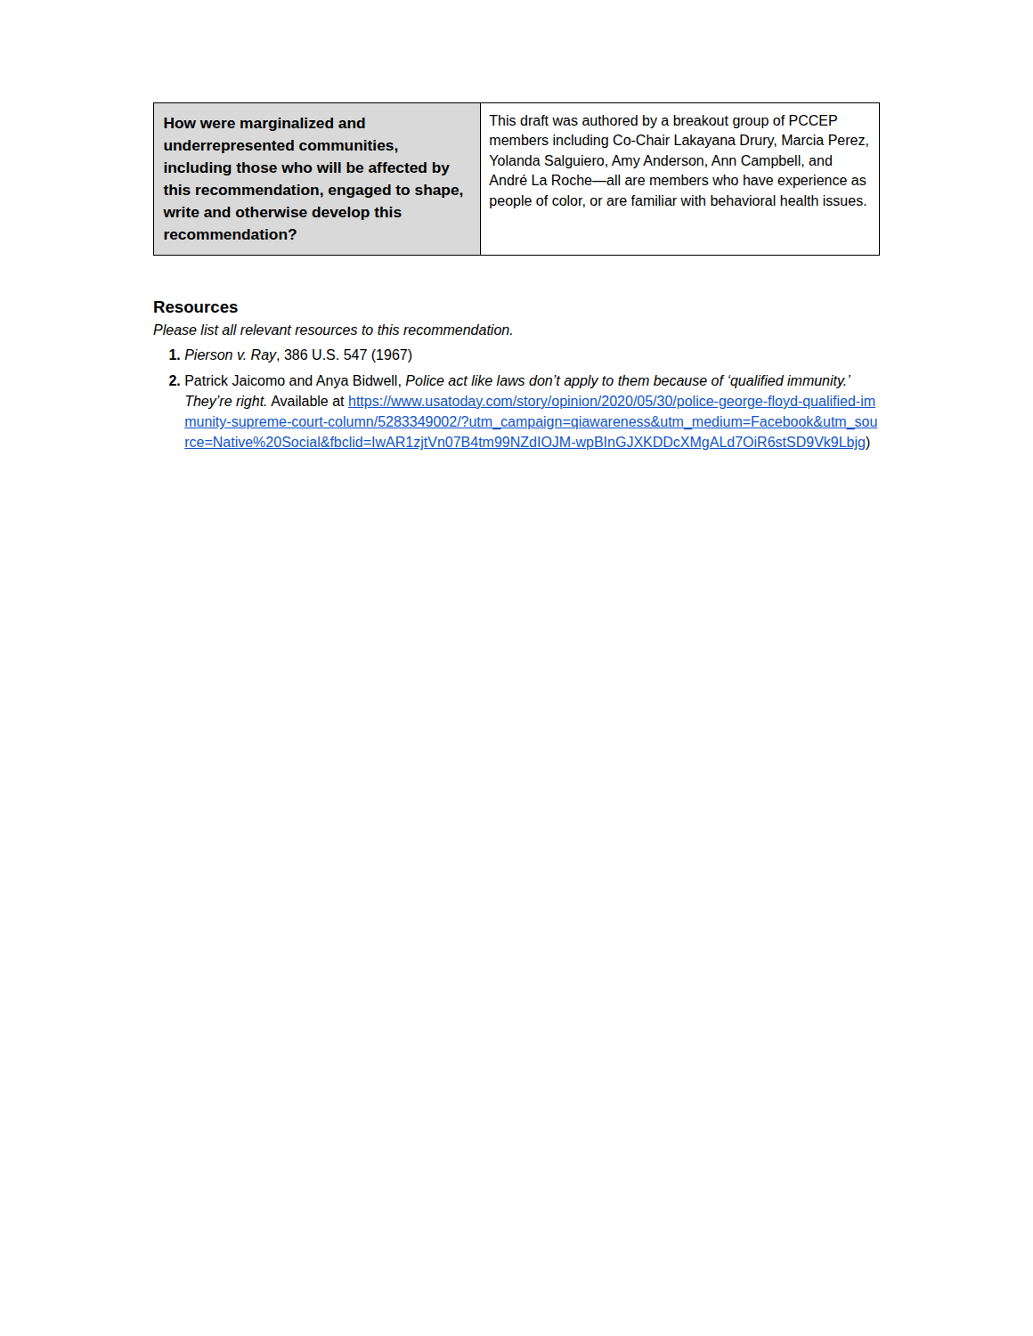| How were marginalized and underrepresented communities, including those who will be affected by this recommendation, engaged to shape, write and otherwise develop this recommendation? | This draft was authored by a breakout group of PCCEP members including Co-Chair Lakayana Drury, Marcia Perez, Yolanda Salguiero, Amy Anderson, Ann Campbell, and André La Roche—all are members who have experience as people of color, or are familiar with behavioral health issues. |
Resources
Please list all relevant resources to this recommendation.
Pierson v. Ray, 386 U.S. 547 (1967)
Patrick Jaicomo and Anya Bidwell, Police act like laws don’t apply to them because of ‘qualified immunity.’ They’re right. Available at https://www.usatoday.com/story/opinion/2020/05/30/police-george-floyd-qualified-immunity-supreme-court-column/5283349002/?utm_campaign=qiawareness&utm_medium=Facebook&utm_source=Native%20Social&fbclid=IwAR1zjtVn07B4tm99NZdIOJM-wpBInGJXKDDcXMgALd7OiR6stSD9Vk9Lbjg)